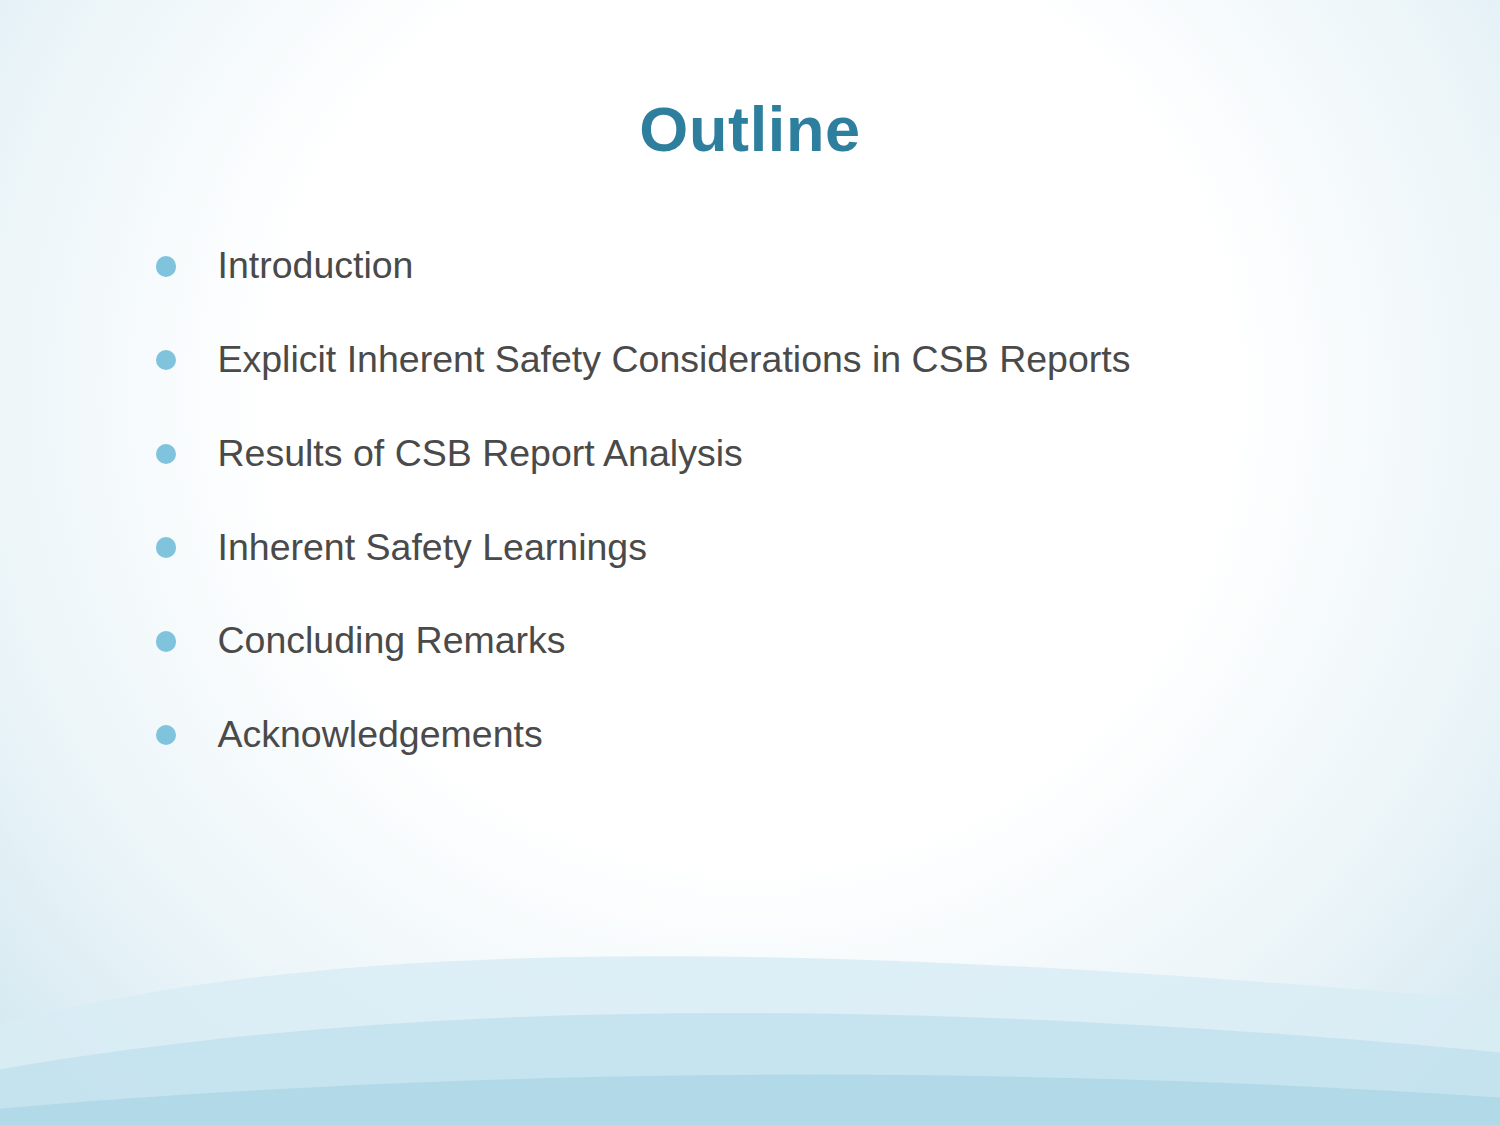Outline
Introduction
Explicit Inherent Safety Considerations in CSB Reports
Results of CSB Report Analysis
Inherent Safety Learnings
Concluding Remarks
Acknowledgements